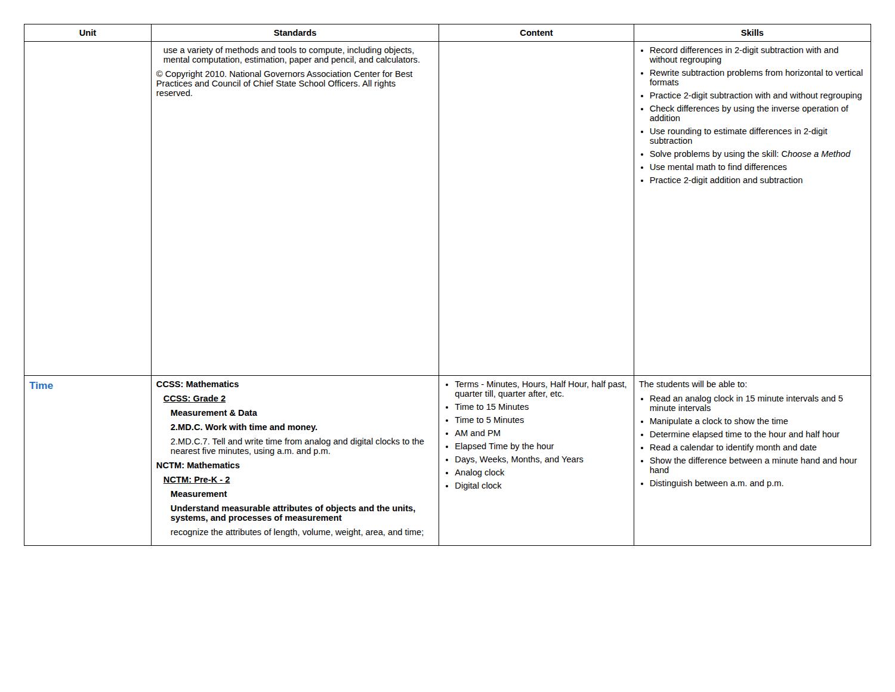| Unit | Standards | Content | Skills |
| --- | --- | --- | --- |
| | use a variety of methods and tools to compute, including objects, mental computation, estimation, paper and pencil, and calculators. © Copyright 2010. National Governors Association Center for Best Practices and Council of Chief State School Officers. All rights reserved. | | Record differences in 2-digit subtraction with and without regrouping Rewrite subtraction problems from horizontal to vertical formats Practice 2-digit subtraction with and without regrouping Check differences by using the inverse operation of addition Use rounding to estimate differences in 2-digit subtraction Solve problems by using the skill: C hoose a Method Use mental math to find differences Practice 2-digit addition and subtraction |
| Time | CCSS: Mathematics CCSS: Grade 2 Measurement & Data 2.MD.C. Work with time and money. 2.MD.C.7. Tell and write time from analog and digital clocks to the nearest five minutes, using a.m. and p.m. NCTM: Mathematics NCTM: Pre-K - 2 Measurement Understand measurable attributes of objects and the units, systems, and processes of measurement recognize the attributes of length, volume, weight, area, and time; | Terms - Minutes, Hours, Half Hour, half past, quarter till, quarter after, etc. Time to 15 Minutes Time to 5 Minutes AM and PM Elapsed Time by the hour Days, Weeks, Months, and Years Analog clock Digital clock | The students will be able to: Read an analog clock in 15 minute intervals and 5 minute intervals Manipulate a clock to show the time Determine elapsed time to the hour and half hour Read a calendar to identify month and date Show the difference between a minute hand and hour hand Distinguish between a.m. and p.m. |